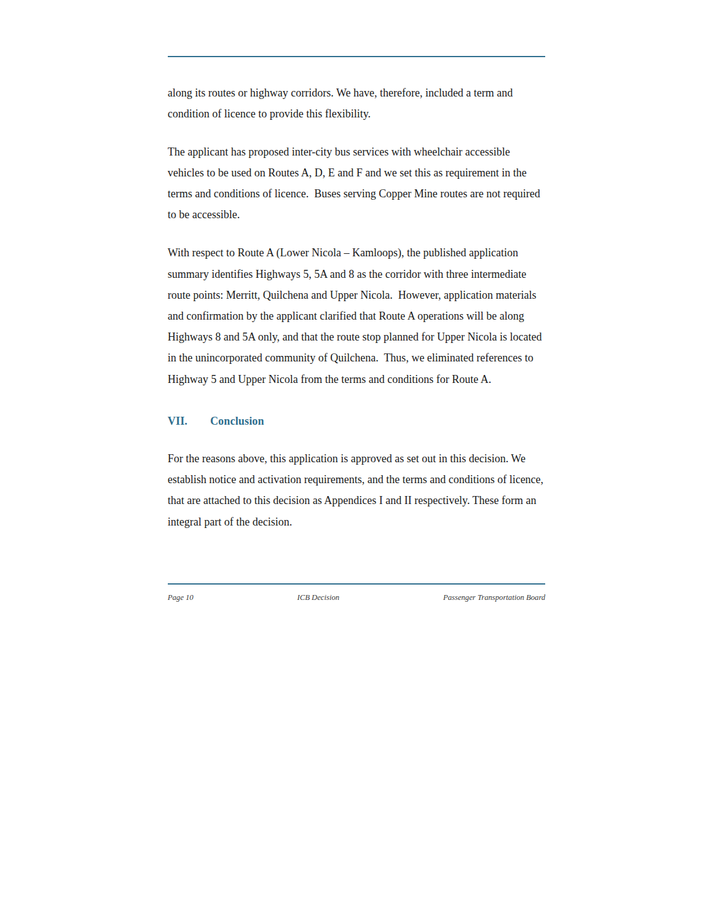along its routes or highway corridors. We have, therefore, included a term and condition of licence to provide this flexibility.
The applicant has proposed inter-city bus services with wheelchair accessible vehicles to be used on Routes A, D, E and F and we set this as requirement in the terms and conditions of licence. Buses serving Copper Mine routes are not required to be accessible.
With respect to Route A (Lower Nicola – Kamloops), the published application summary identifies Highways 5, 5A and 8 as the corridor with three intermediate route points: Merritt, Quilchena and Upper Nicola. However, application materials and confirmation by the applicant clarified that Route A operations will be along Highways 8 and 5A only, and that the route stop planned for Upper Nicola is located in the unincorporated community of Quilchena. Thus, we eliminated references to Highway 5 and Upper Nicola from the terms and conditions for Route A.
VII. Conclusion
For the reasons above, this application is approved as set out in this decision. We establish notice and activation requirements, and the terms and conditions of licence, that are attached to this decision as Appendices I and II respectively. These form an integral part of the decision.
Page 10
ICB Decision
Passenger Transportation Board